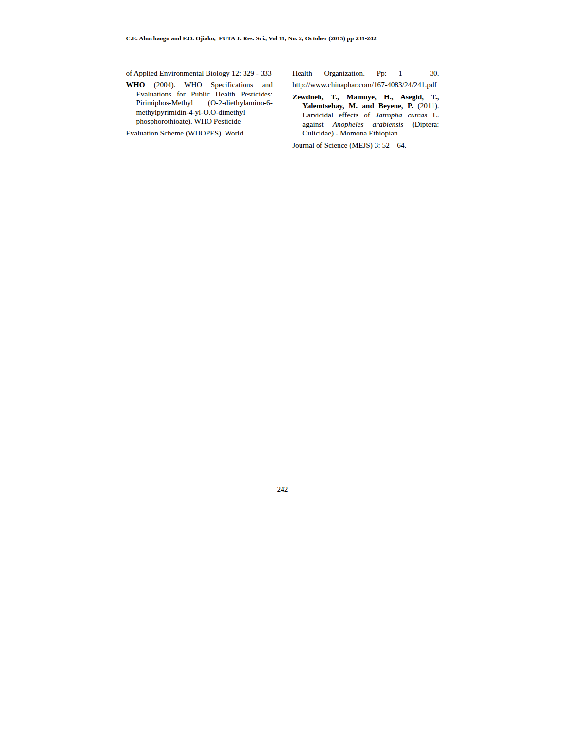C.E. Ahuchaogu and F.O. Ojiako, FUTA J. Res. Sci., Vol 11, No. 2, October (2015) pp 231-242
of Applied Environmental Biology 12: 329 - 333
WHO (2004). WHO Specifications and Evaluations for Public Health Pesticides: Pirimiphos-Methyl (O-2-diethylamino-6-methylpyrimidin-4-yl-O,O-dimethyl phosphorothioate). WHO Pesticide
Evaluation Scheme (WHOPES). World
Health Organization. Pp: 1–30.
http://www.chinaphar.com/167-4083/24/241.pdf
Zewdneh, T., Mamuye, H., Asegid, T., Yalemtsehay, M. and Beyene, P. (2011). Larvicidal effects of Jatropha curcas L. against Anopheles arabiensis (Diptera: Culicidae).- Momona Ethiopian
Journal of Science (MEJS) 3: 52 – 64.
242